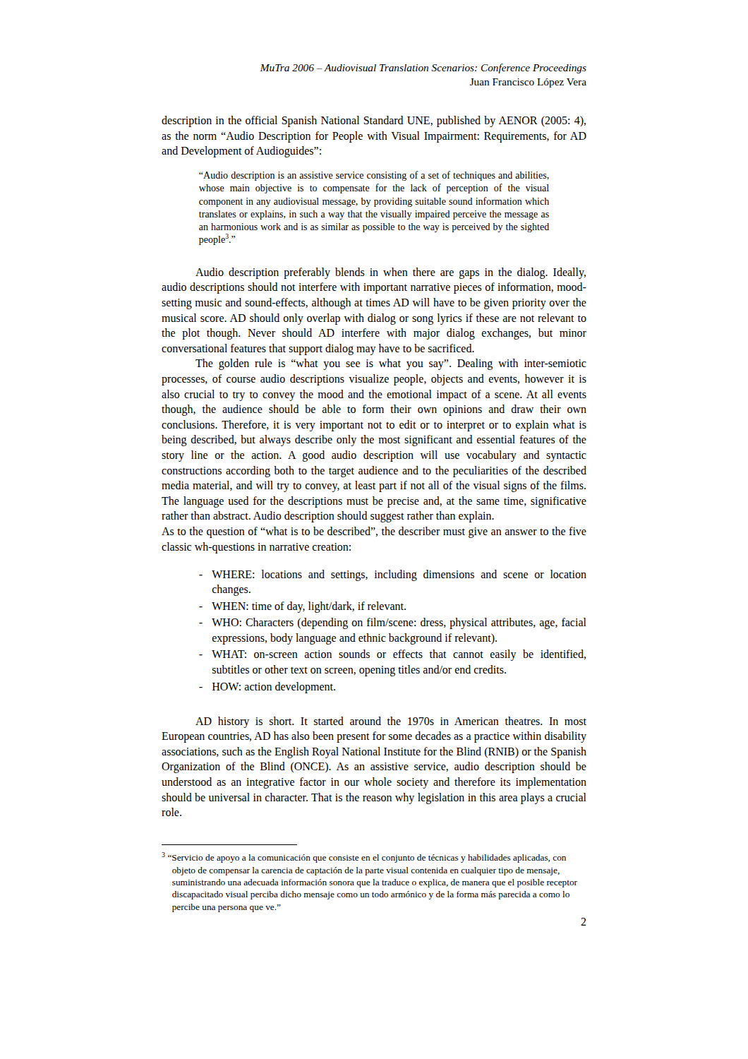MuTra 2006 – Audiovisual Translation Scenarios: Conference Proceedings
Juan Francisco López Vera
description in the official Spanish National Standard UNE, published by AENOR (2005: 4), as the norm “Audio Description for People with Visual Impairment: Requirements, for AD and Development of Audioguides”:
“Audio description is an assistive service consisting of a set of techniques and abilities, whose main objective is to compensate for the lack of perception of the visual component in any audiovisual message, by providing suitable sound information which translates or explains, in such a way that the visually impaired perceive the message as an harmonious work and is as similar as possible to the way is perceived by the sighted people3.”
Audio description preferably blends in when there are gaps in the dialog. Ideally, audio descriptions should not interfere with important narrative pieces of information, mood-setting music and sound-effects, although at times AD will have to be given priority over the musical score. AD should only overlap with dialog or song lyrics if these are not relevant to the plot though. Never should AD interfere with major dialog exchanges, but minor conversational features that support dialog may have to be sacrificed.
The golden rule is “what you see is what you say”. Dealing with inter-semiotic processes, of course audio descriptions visualize people, objects and events, however it is also crucial to try to convey the mood and the emotional impact of a scene. At all events though, the audience should be able to form their own opinions and draw their own conclusions. Therefore, it is very important not to edit or to interpret or to explain what is being described, but always describe only the most significant and essential features of the story line or the action. A good audio description will use vocabulary and syntactic constructions according both to the target audience and to the peculiarities of the described media material, and will try to convey, at least part if not all of the visual signs of the films. The language used for the descriptions must be precise and, at the same time, significative rather than abstract. Audio description should suggest rather than explain.
As to the question of “what is to be described”, the describer must give an answer to the five classic wh-questions in narrative creation:
WHERE: locations and settings, including dimensions and scene or location changes.
WHEN: time of day, light/dark, if relevant.
WHO: Characters (depending on film/scene: dress, physical attributes, age, facial expressions, body language and ethnic background if relevant).
WHAT: on-screen action sounds or effects that cannot easily be identified, subtitles or other text on screen, opening titles and/or end credits.
HOW: action development.
AD history is short. It started around the 1970s in American theatres. In most European countries, AD has also been present for some decades as a practice within disability associations, such as the English Royal National Institute for the Blind (RNIB) or the Spanish Organization of the Blind (ONCE). As an assistive service, audio description should be understood as an integrative factor in our whole society and therefore its implementation should be universal in character. That is the reason why legislation in this area plays a crucial role.
3 “Servicio de apoyo a la comunicación que consiste en el conjunto de técnicas y habilidades aplicadas, con objeto de compensar la carencia de captación de la parte visual contenida en cualquier tipo de mensaje, suministrando una adecuada información sonora que la traduce o explica, de manera que el posible receptor discapacitado visual perciba dicho mensaje como un todo armónico y de la forma más parecida a como lo percibe una persona que ve.”
2